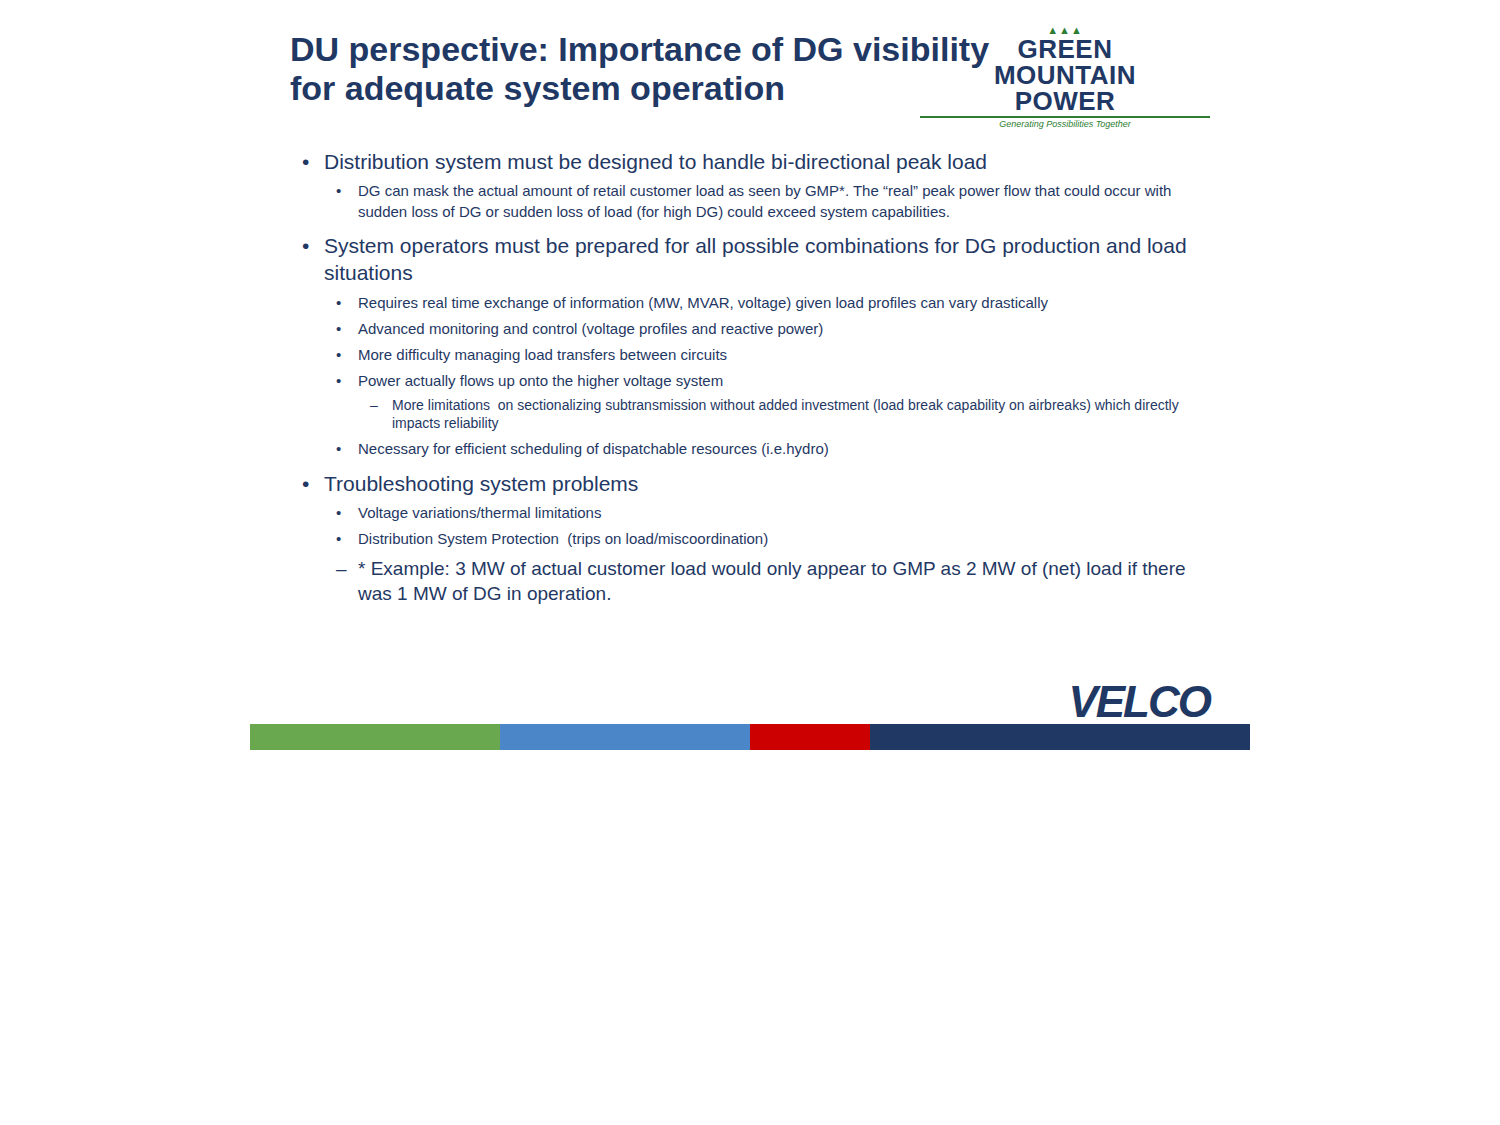▲▲▲
GREEN
MOUNTAIN
POWER
Generating Possibilities Together
DU perspective: Importance of DG visibility for adequate system operation
Distribution system must be designed to handle bi-directional peak load
DG can mask the actual amount of retail customer load as seen by GMP*. The “real” peak power flow that could occur with sudden loss of DG or sudden loss of load (for high DG) could exceed system capabilities.
System operators must be prepared for all possible combinations for DG production and load situations
Requires real time exchange of information (MW, MVAR, voltage) given load profiles can vary drastically
Advanced monitoring and control (voltage profiles and reactive power)
More difficulty managing load transfers between circuits
Power actually flows up onto the higher voltage system
More limitations on sectionalizing subtransmission without added investment (load break capability on airbreaks) which directly impacts reliability
Necessary for efficient scheduling of dispatchable resources (i.e.hydro)
Troubleshooting system problems
Voltage variations/thermal limitations
Distribution System Protection (trips on load/miscoordination)
* Example: 3 MW of actual customer load would only appear to GMP as 2 MW of (net) load if there was 1 MW of DG in operation.
VELCO